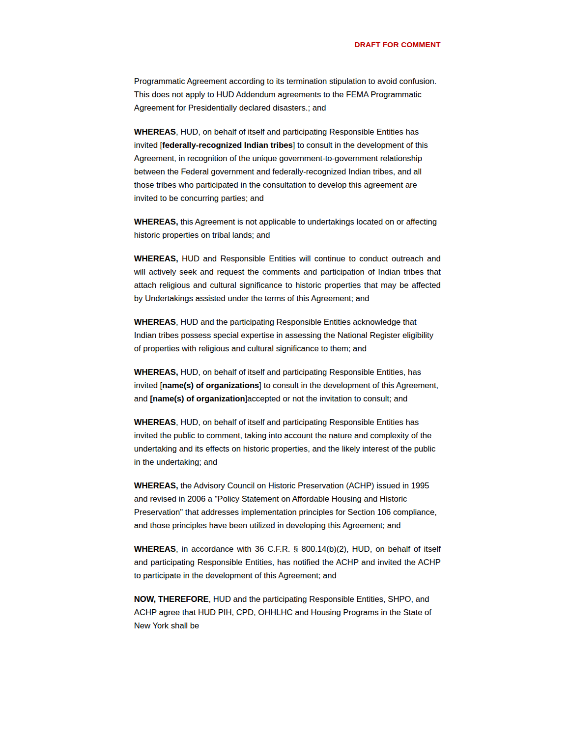DRAFT FOR COMMENT
Programmatic Agreement according to its termination stipulation to avoid confusion. This does not apply to HUD Addendum agreements to the FEMA Programmatic Agreement for Presidentially declared disasters.; and
WHEREAS, HUD, on behalf of itself and participating Responsible Entities has invited [federally-recognized Indian tribes] to consult in the development of this Agreement, in recognition of the unique government-to-government relationship between the Federal government and federally-recognized Indian tribes, and all those tribes who participated in the consultation to develop this agreement are invited to be concurring parties; and
WHEREAS, this Agreement is not applicable to undertakings located on or affecting historic properties on tribal lands; and
WHEREAS, HUD and Responsible Entities will continue to conduct outreach and will actively seek and request the comments and participation of Indian tribes that attach religious and cultural significance to historic properties that may be affected by Undertakings assisted under the terms of this Agreement; and
WHEREAS, HUD and the participating Responsible Entities acknowledge that Indian tribes possess special expertise in assessing the National Register eligibility of properties with religious and cultural significance to them; and
WHEREAS, HUD, on behalf of itself and participating Responsible Entities, has invited [name(s) of organizations] to consult in the development of this Agreement, and [name(s) of organization]accepted or not the invitation to consult; and
WHEREAS, HUD, on behalf of itself and participating Responsible Entities has invited the public to comment, taking into account the nature and complexity of the undertaking and its effects on historic properties, and the likely interest of the public in the undertaking; and
WHEREAS, the Advisory Council on Historic Preservation (ACHP) issued in 1995 and revised in 2006 a "Policy Statement on Affordable Housing and Historic Preservation" that addresses implementation principles for Section 106 compliance, and those principles have been utilized in developing this Agreement; and
WHEREAS, in accordance with 36 C.F.R. § 800.14(b)(2), HUD, on behalf of itself and participating Responsible Entities, has notified the ACHP and invited the ACHP to participate in the development of this Agreement; and
NOW, THEREFORE, HUD and the participating Responsible Entities, SHPO, and ACHP agree that HUD PIH, CPD, OHHLHC and Housing Programs in the State of New York shall be